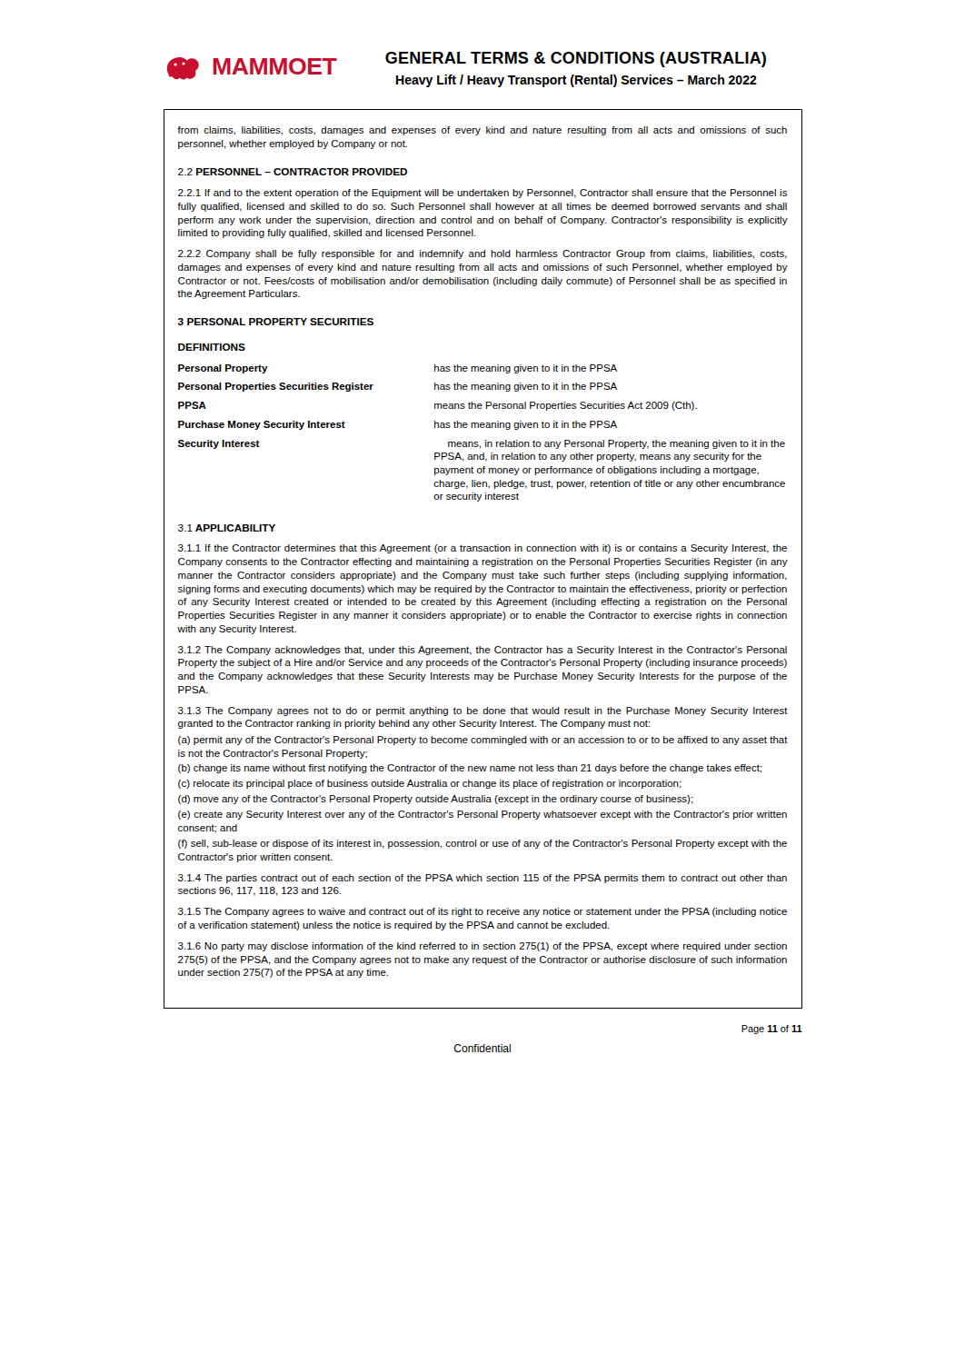MAMMOET
GENERAL TERMS & CONDITIONS (AUSTRALIA)
Heavy Lift / Heavy Transport (Rental) Services – March 2022
from claims, liabilities, costs, damages and expenses of every kind and nature resulting from all acts and omissions of such personnel, whether employed by Company or not.
2.2 PERSONNEL – CONTRACTOR PROVIDED
2.2.1 If and to the extent operation of the Equipment will be undertaken by Personnel, Contractor shall ensure that the Personnel is fully qualified, licensed and skilled to do so. Such Personnel shall however at all times be deemed borrowed servants and shall perform any work under the supervision, direction and control and on behalf of Company. Contractor's responsibility is explicitly limited to providing fully qualified, skilled and licensed Personnel.
2.2.2 Company shall be fully responsible for and indemnify and hold harmless Contractor Group from claims, liabilities, costs, damages and expenses of every kind and nature resulting from all acts and omissions of such Personnel, whether employed by Contractor or not. Fees/costs of mobilisation and/or demobilisation (including daily commute) of Personnel shall be as specified in the Agreement Particulars.
3 PERSONAL PROPERTY SECURITIES
DEFINITIONS
| Personal Property | has the meaning given to it in the PPSA |
| Personal Properties Securities Register | has the meaning given to it in the PPSA |
| PPSA | means the Personal Properties Securities Act 2009 (Cth). |
| Purchase Money Security Interest | has the meaning given to it in the PPSA |
| Security Interest | means, in relation to any Personal Property, the meaning given to it in the PPSA, and, in relation to any other property, means any security for the payment of money or performance of obligations including a mortgage, charge, lien, pledge, trust, power, retention of title or any other encumbrance or security interest |
3.1 APPLICABILITY
3.1.1 If the Contractor determines that this Agreement (or a transaction in connection with it) is or contains a Security Interest, the Company consents to the Contractor effecting and maintaining a registration on the Personal Properties Securities Register (in any manner the Contractor considers appropriate) and the Company must take such further steps (including supplying information, signing forms and executing documents) which may be required by the Contractor to maintain the effectiveness, priority or perfection of any Security Interest created or intended to be created by this Agreement (including effecting a registration on the Personal Properties Securities Register in any manner it considers appropriate) or to enable the Contractor to exercise rights in connection with any Security Interest.
3.1.2 The Company acknowledges that, under this Agreement, the Contractor has a Security Interest in the Contractor's Personal Property the subject of a Hire and/or Service and any proceeds of the Contractor's Personal Property (including insurance proceeds) and the Company acknowledges that these Security Interests may be Purchase Money Security Interests for the purpose of the PPSA.
3.1.3 The Company agrees not to do or permit anything to be done that would result in the Purchase Money Security Interest granted to the Contractor ranking in priority behind any other Security Interest. The Company must not:
(a) permit any of the Contractor's Personal Property to become commingled with or an accession to or to be affixed to any asset that is not the Contractor's Personal Property;
(b) change its name without first notifying the Contractor of the new name not less than 21 days before the change takes effect;
(c) relocate its principal place of business outside Australia or change its place of registration or incorporation;
(d) move any of the Contractor's Personal Property outside Australia (except in the ordinary course of business);
(e) create any Security Interest over any of the Contractor's Personal Property whatsoever except with the Contractor's prior written consent; and
(f) sell, sub-lease or dispose of its interest in, possession, control or use of any of the Contractor's Personal Property except with the Contractor's prior written consent.
3.1.4 The parties contract out of each section of the PPSA which section 115 of the PPSA permits them to contract out other than sections 96, 117, 118, 123 and 126.
3.1.5 The Company agrees to waive and contract out of its right to receive any notice or statement under the PPSA (including notice of a verification statement) unless the notice is required by the PPSA and cannot be excluded.
3.1.6 No party may disclose information of the kind referred to in section 275(1) of the PPSA, except where required under section 275(5) of the PPSA, and the Company agrees not to make any request of the Contractor or authorise disclosure of such information under section 275(7) of the PPSA at any time.
Page 11 of 11
Confidential